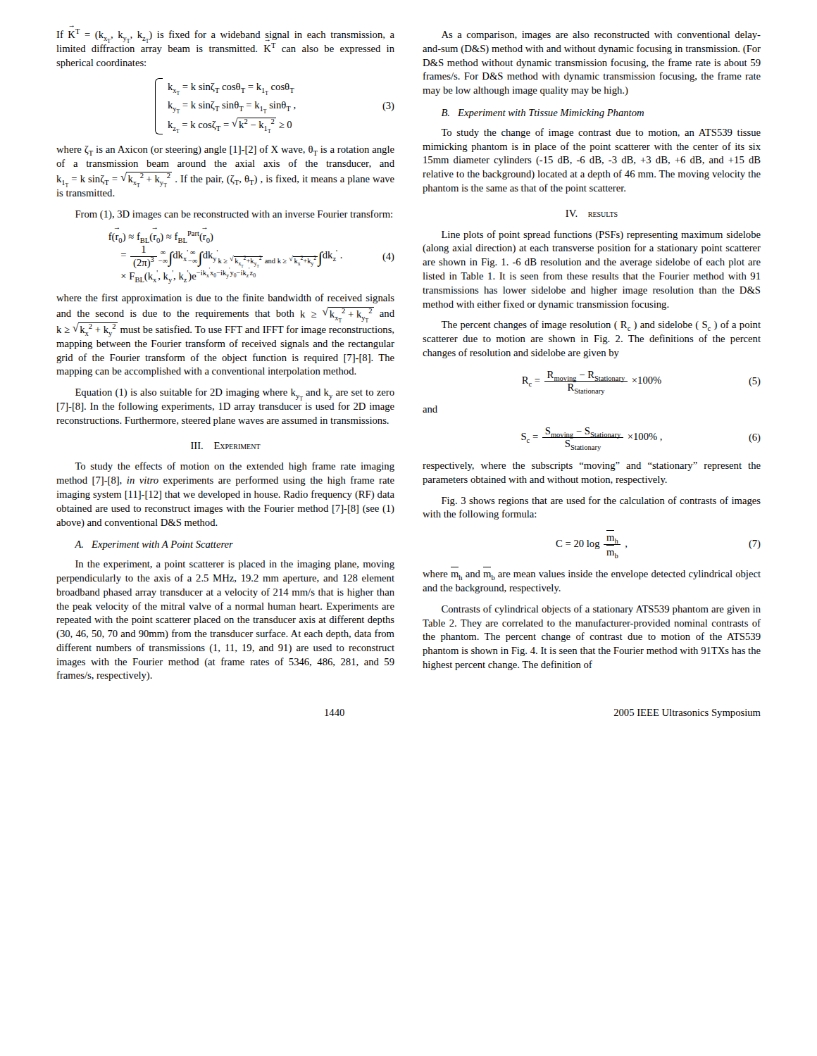If KT = (kxT, kyT, kzT) is fixed for a wideband signal in each transmission, a limited diffraction array beam is transmitted. KT can also be expressed in spherical coordinates:
kxT = k sinζT cosθT = k1T cosθT kyT = k sinζT sinθT = k1T sinθT , kzT = k cosζT = k2 − k1T2 ≥ 0 (3)
where ζT is an Axicon (or steering) angle [1]-[2] of X wave, θT is a rotation angle of a transmission beam around the axial axis of the transducer, and k1T = k sinζT = kxT2 + kyT2 . If the pair, (ζT, θT) , is fixed, it means a plane wave is transmitted.
From (1), 3D images can be reconstructed with an inverse Fourier transform:
f(r0) ≈ fBL(r0) ≈ fBLPart(r0) = 1(2π)3∞−∞∫dkx'∞−∞∫dky' k ≥ kxT2+kyT2 and k ≥ kx2+ky2∫dkz' . × FBL(kx', ky', kz')e−ikx'x0−iky'y0−ikz'z0 (4)
where the first approximation is due to the finite bandwidth of received signals and the second is due to the requirements that both k ≥ kxT2 + kyT2 and k ≥ kx2 + ky2 must be satisfied. To use FFT and IFFT for image reconstructions, mapping between the Fourier transform of received signals and the rectangular grid of the Fourier transform of the object function is required [7]-[8]. The mapping can be accomplished with a conventional interpolation method.
Equation (1) is also suitable for 2D imaging where kyT and ky are set to zero [7]-[8]. In the following experiments, 1D array transducer is used for 2D image reconstructions. Furthermore, steered plane waves are assumed in transmissions.
III. Experiment
To study the effects of motion on the extended high frame rate imaging method [7]-[8], in vitro experiments are performed using the high frame rate imaging system [11]-[12] that we developed in house. Radio frequency (RF) data obtained are used to reconstruct images with the Fourier method [7]-[8] (see (1) above) and conventional D&S method.
A. Experiment with A Point Scatterer
In the experiment, a point scatterer is placed in the imaging plane, moving perpendicularly to the axis of a 2.5 MHz, 19.2 mm aperture, and 128 element broadband phased array transducer at a velocity of 214 mm/s that is higher than the peak velocity of the mitral valve of a normal human heart. Experiments are repeated with the point scatterer placed on the transducer axis at different depths (30, 46, 50, 70 and 90mm) from the transducer surface. At each depth, data from different numbers of transmissions (1, 11, 19, and 91) are used to reconstruct images with the Fourier method (at frame rates of 5346, 486, 281, and 59 frames/s, respectively).
As a comparison, images are also reconstructed with conventional delay-and-sum (D&S) method with and without dynamic focusing in transmission. (For D&S method without dynamic transmission focusing, the frame rate is about 59 frames/s. For D&S method with dynamic transmission focusing, the frame rate may be low although image quality may be high.)
B. Experiment with Ttissue Mimicking Phantom
To study the change of image contrast due to motion, an ATS539 tissue mimicking phantom is in place of the point scatterer with the center of its six 15mm diameter cylinders (-15 dB, -6 dB, -3 dB, +3 dB, +6 dB, and +15 dB relative to the background) located at a depth of 46 mm. The moving velocity the phantom is the same as that of the point scatterer.
IV. results
Line plots of point spread functions (PSFs) representing maximum sidelobe (along axial direction) at each transverse position for a stationary point scatterer are shown in Fig. 1. -6 dB resolution and the average sidelobe of each plot are listed in Table 1. It is seen from these results that the Fourier method with 91 transmissions has lower sidelobe and higher image resolution than the D&S method with either fixed or dynamic transmission focusing.
The percent changes of image resolution ( Rc ) and sidelobe ( Sc ) of a point scatterer due to motion are shown in Fig. 2. The definitions of the percent changes of resolution and sidelobe are given by
Rc = Rmoving − RStationary RStationary ×100% (5)
and
Sc = Smoving − SStationary SStationary ×100% , (6)
respectively, where the subscripts “moving” and “stationary” represent the parameters obtained with and without motion, respectively.
Fig. 3 shows regions that are used for the calculation of contrasts of images with the following formula:
C = 20 log mh mb , (7)
where mh and mb are mean values inside the envelope detected cylindrical object and the background, respectively.
Contrasts of cylindrical objects of a stationary ATS539 phantom are given in Table 2. They are correlated to the manufacturer-provided nominal contrasts of the phantom. The percent change of contrast due to motion of the ATS539 phantom is shown in Fig. 4. It is seen that the Fourier method with 91TXs has the highest percent change. The definition of
1440 2005 IEEE Ultrasonics Symposium